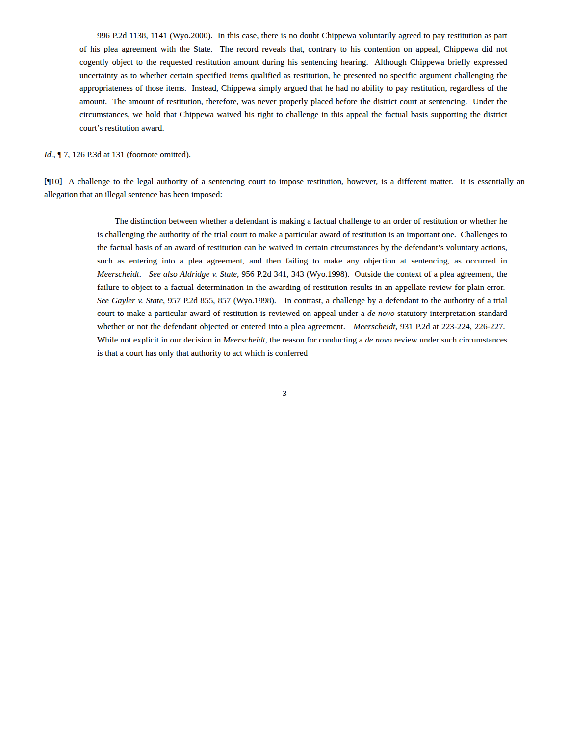996 P.2d 1138, 1141 (Wyo.2000). In this case, there is no doubt Chippewa voluntarily agreed to pay restitution as part of his plea agreement with the State. The record reveals that, contrary to his contention on appeal, Chippewa did not cogently object to the requested restitution amount during his sentencing hearing. Although Chippewa briefly expressed uncertainty as to whether certain specified items qualified as restitution, he presented no specific argument challenging the appropriateness of those items. Instead, Chippewa simply argued that he had no ability to pay restitution, regardless of the amount. The amount of restitution, therefore, was never properly placed before the district court at sentencing. Under the circumstances, we hold that Chippewa waived his right to challenge in this appeal the factual basis supporting the district court’s restitution award.
Id., ¶ 7, 126 P.3d at 131 (footnote omitted).
[¶10] A challenge to the legal authority of a sentencing court to impose restitution, however, is a different matter. It is essentially an allegation that an illegal sentence has been imposed:
The distinction between whether a defendant is making a factual challenge to an order of restitution or whether he is challenging the authority of the trial court to make a particular award of restitution is an important one. Challenges to the factual basis of an award of restitution can be waived in certain circumstances by the defendant’s voluntary actions, such as entering into a plea agreement, and then failing to make any objection at sentencing, as occurred in Meerscheidt. See also Aldridge v. State, 956 P.2d 341, 343 (Wyo.1998). Outside the context of a plea agreement, the failure to object to a factual determination in the awarding of restitution results in an appellate review for plain error. See Gayler v. State, 957 P.2d 855, 857 (Wyo.1998). In contrast, a challenge by a defendant to the authority of a trial court to make a particular award of restitution is reviewed on appeal under a de novo statutory interpretation standard whether or not the defendant objected or entered into a plea agreement. Meerscheidt, 931 P.2d at 223-224, 226-227. While not explicit in our decision in Meerscheidt, the reason for conducting a de novo review under such circumstances is that a court has only that authority to act which is conferred
3